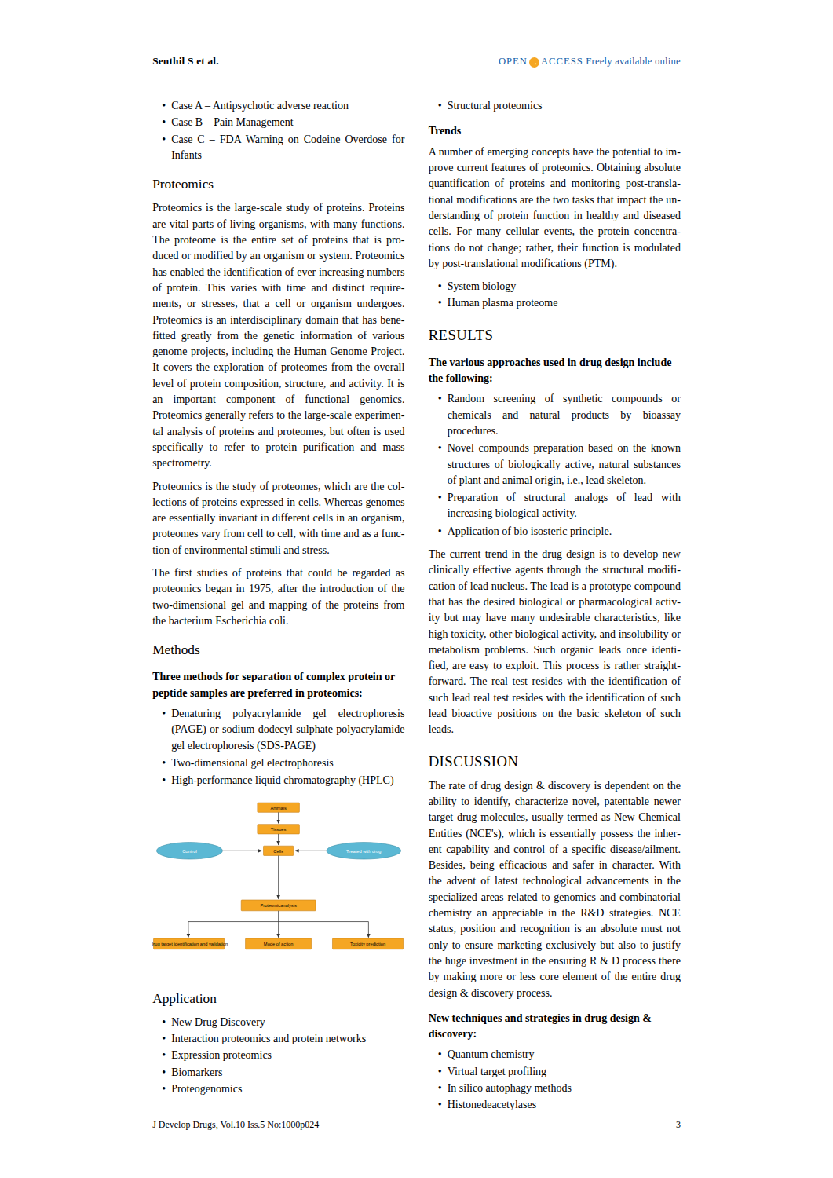Senthil S et al.
OPEN→ACCESS Freely available online
Case A – Antipsychotic adverse reaction
Case B – Pain Management
Case C – FDA Warning on Codeine Overdose for Infants
Proteomics
Proteomics is the large-scale study of proteins. Proteins are vital parts of living organisms, with many functions. The proteome is the entire set of proteins that is produced or modified by an organism or system. Proteomics has enabled the identification of ever increasing numbers of protein. This varies with time and distinct requirements, or stresses, that a cell or organism undergoes. Proteomics is an interdisciplinary domain that has benefitted greatly from the genetic information of various genome projects, including the Human Genome Project. It covers the exploration of proteomes from the overall level of protein composition, structure, and activity. It is an important component of functional genomics. Proteomics generally refers to the large-scale experimental analysis of proteins and proteomes, but often is used specifically to refer to protein purification and mass spectrometry.
Proteomics is the study of proteomes, which are the collections of proteins expressed in cells. Whereas genomes are essentially invariant in different cells in an organism, proteomes vary from cell to cell, with time and as a function of environmental stimuli and stress.
The first studies of proteins that could be regarded as proteomics began in 1975, after the introduction of the two-dimensional gel and mapping of the proteins from the bacterium Escherichia coli.
Methods
Three methods for separation of complex protein or peptide samples are preferred in proteomics:
Denaturing polyacrylamide gel electrophoresis (PAGE) or sodium dodecyl sulphate polyacrylamide gel electrophoresis (SDS-PAGE)
Two-dimensional gel electrophoresis
High-performance liquid chromatography (HPLC)
Animals Tissues Cells Control Treated with drug Proteomicanalysis Drug target identification and validation Mode of action Toxicity prediction
Application
New Drug Discovery
Interaction proteomics and protein networks
Expression proteomics
Biomarkers
Proteogenomics
Structural proteomics
Trends
A number of emerging concepts have the potential to improve current features of proteomics. Obtaining absolute quantification of proteins and monitoring post-translational modifications are the two tasks that impact the understanding of protein function in healthy and diseased cells. For many cellular events, the protein concentrations do not change; rather, their function is modulated by post-translational modifications (PTM).
System biology
Human plasma proteome
RESULTS
The various approaches used in drug design include the following:
Random screening of synthetic compounds or chemicals and natural products by bioassay procedures.
Novel compounds preparation based on the known structures of biologically active, natural substances of plant and animal origin, i.e., lead skeleton.
Preparation of structural analogs of lead with increasing biological activity.
Application of bio isosteric principle.
The current trend in the drug design is to develop new clinically effective agents through the structural modification of lead nucleus. The lead is a prototype compound that has the desired biological or pharmacological activity but may have many undesirable characteristics, like high toxicity, other biological activity, and insolubility or metabolism problems. Such organic leads once identified, are easy to exploit. This process is rather straightforward. The real test resides with the identification of such lead real test resides with the identification of such lead bioactive positions on the basic skeleton of such leads.
DISCUSSION
The rate of drug design & discovery is dependent on the ability to identify, characterize novel, patentable newer target drug molecules, usually termed as New Chemical Entities (NCE's), which is essentially possess the inherent capability and control of a specific disease/ailment. Besides, being efficacious and safer in character. With the advent of latest technological advancements in the specialized areas related to genomics and combinatorial chemistry an appreciable in the R&D strategies. NCE status, position and recognition is an absolute must not only to ensure marketing exclusively but also to justify the huge investment in the ensuring R & D process there by making more or less core element of the entire drug design & discovery process.
New techniques and strategies in drug design & discovery:
Quantum chemistry
Virtual target profiling
In silico autophagy methods
Histonedeacetylases
J Develop Drugs, Vol.10 Iss.5 No:1000p024
3